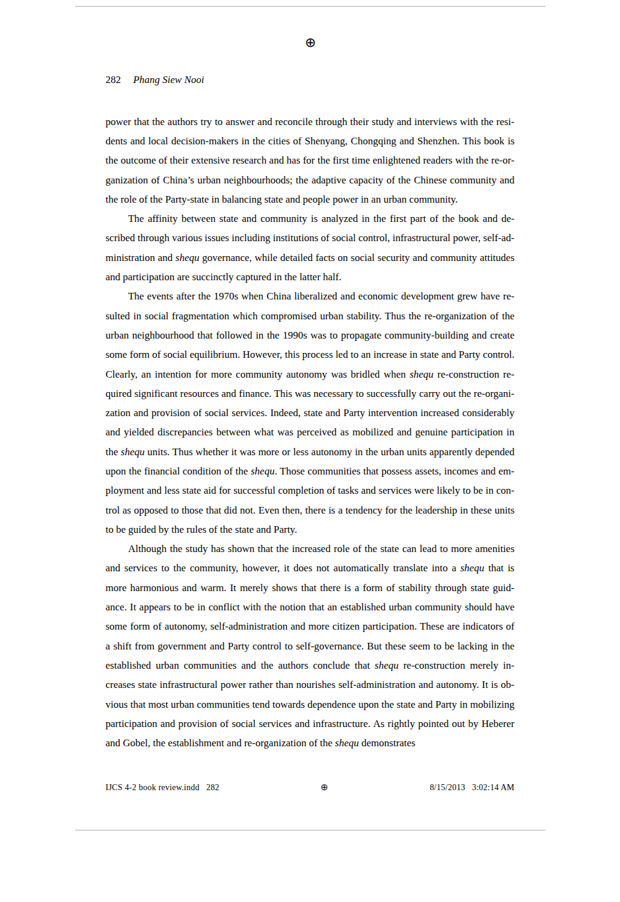⊕
282 Phang Siew Nooi
power that the authors try to answer and reconcile through their study and interviews with the residents and local decision-makers in the cities of Shenyang, Chongqing and Shenzhen. This book is the outcome of their extensive research and has for the first time enlightened readers with the re-organization of China’s urban neighbourhoods; the adaptive capacity of the Chinese community and the role of the Party-state in balancing state and people power in an urban community.
The affinity between state and community is analyzed in the first part of the book and described through various issues including institutions of social control, infrastructural power, self-administration and shequ governance, while detailed facts on social security and community attitudes and participation are succinctly captured in the latter half.
The events after the 1970s when China liberalized and economic development grew have resulted in social fragmentation which compromised urban stability. Thus the re-organization of the urban neighbourhood that followed in the 1990s was to propagate community-building and create some form of social equilibrium. However, this process led to an increase in state and Party control. Clearly, an intention for more community autonomy was bridled when shequ re-construction required significant resources and finance. This was necessary to successfully carry out the re-organization and provision of social services. Indeed, state and Party intervention increased considerably and yielded discrepancies between what was perceived as mobilized and genuine participation in the shequ units. Thus whether it was more or less autonomy in the urban units apparently depended upon the financial condition of the shequ. Those communities that possess assets, incomes and employment and less state aid for successful completion of tasks and services were likely to be in control as opposed to those that did not. Even then, there is a tendency for the leadership in these units to be guided by the rules of the state and Party.
Although the study has shown that the increased role of the state can lead to more amenities and services to the community, however, it does not automatically translate into a shequ that is more harmonious and warm. It merely shows that there is a form of stability through state guidance. It appears to be in conflict with the notion that an established urban community should have some form of autonomy, self-administration and more citizen participation. These are indicators of a shift from government and Party control to self-governance. But these seem to be lacking in the established urban communities and the authors conclude that shequ re-construction merely increases state infrastructural power rather than nourishes self-administration and autonomy. It is obvious that most urban communities tend towards dependence upon the state and Party in mobilizing participation and provision of social services and infrastructure. As rightly pointed out by Heberer and Gobel, the establishment and re-organization of the shequ demonstrates
IJCS 4-2 book review.indd 282 ⊕ 8/15/2013 3:02:14 AM